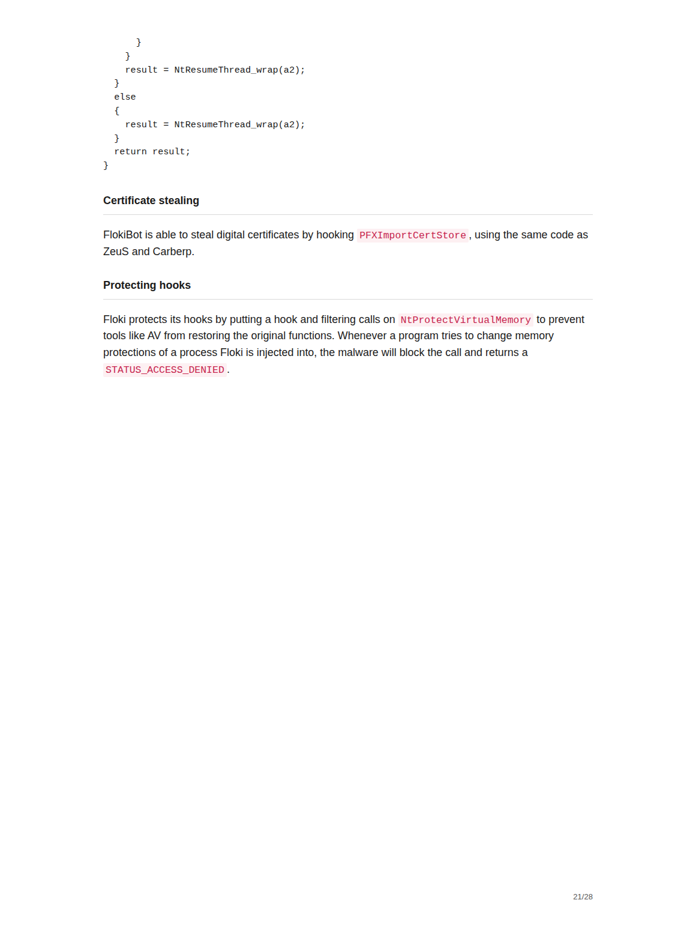}
    }
    result = NtResumeThread_wrap(a2);
  }
  else
  {
    result = NtResumeThread_wrap(a2);
  }
  return result;
}
Certificate stealing
FlokiBot is able to steal digital certificates by hooking PFXImportCertStore, using the same code as ZeuS and Carberp.
Protecting hooks
Floki protects its hooks by putting a hook and filtering calls on NtProtectVirtualMemory to prevent tools like AV from restoring the original functions. Whenever a program tries to change memory protections of a process Floki is injected into, the malware will block the call and returns a STATUS_ACCESS_DENIED.
21/28